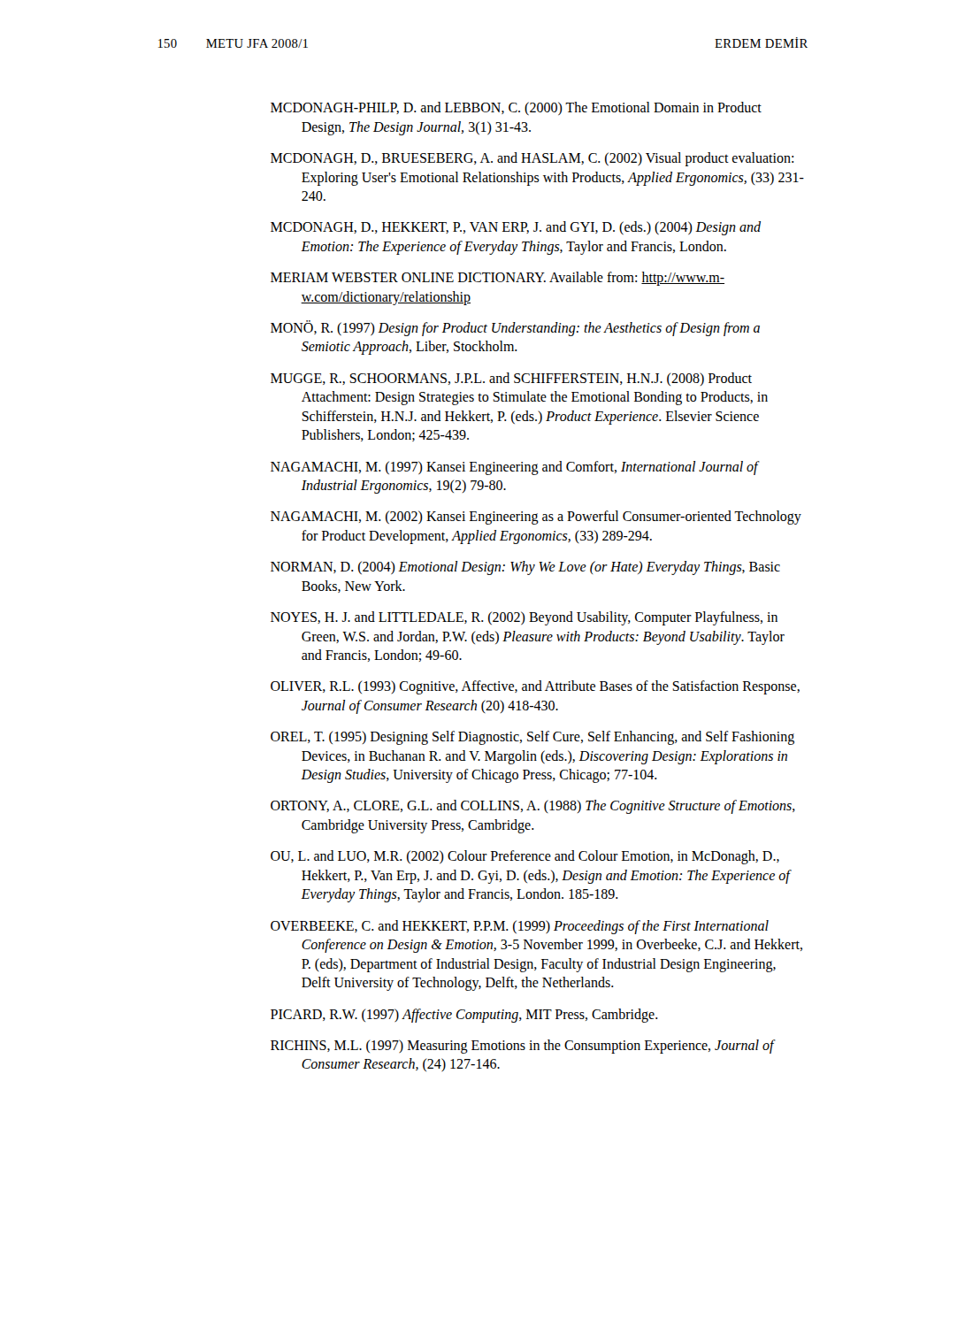150 METU JFA 2008/1
ERDEM DEMİR
MCDONAGH-PHILP, D. and LEBBON, C. (2000) The Emotional Domain in Product Design, The Design Journal, 3(1) 31-43.
MCDONAGH, D., BRUESEBERG, A. and HASLAM, C. (2002) Visual product evaluation: Exploring User's Emotional Relationships with Products, Applied Ergonomics, (33) 231-240.
MCDONAGH, D., HEKKERT, P., VAN ERP, J. and GYI, D. (eds.) (2004) Design and Emotion: The Experience of Everyday Things, Taylor and Francis, London.
MERIAM WEBSTER ONLINE DICTIONARY. Available from: http://www.m-w.com/dictionary/relationship
MONÖ, R. (1997) Design for Product Understanding: the Aesthetics of Design from a Semiotic Approach, Liber, Stockholm.
MUGGE, R., SCHOORMANS, J.P.L. and SCHIFFERSTEIN, H.N.J. (2008) Product Attachment: Design Strategies to Stimulate the Emotional Bonding to Products, in Schifferstein, H.N.J. and Hekkert, P. (eds.) Product Experience. Elsevier Science Publishers, London; 425-439.
NAGAMACHI, M. (1997) Kansei Engineering and Comfort, International Journal of Industrial Ergonomics, 19(2) 79-80.
NAGAMACHI, M. (2002) Kansei Engineering as a Powerful Consumer-oriented Technology for Product Development, Applied Ergonomics, (33) 289-294.
NORMAN, D. (2004) Emotional Design: Why We Love (or Hate) Everyday Things, Basic Books, New York.
NOYES, H. J. and LITTLEDALE, R. (2002) Beyond Usability, Computer Playfulness, in Green, W.S. and Jordan, P.W. (eds) Pleasure with Products: Beyond Usability. Taylor and Francis, London; 49-60.
OLIVER, R.L. (1993) Cognitive, Affective, and Attribute Bases of the Satisfaction Response, Journal of Consumer Research (20) 418-430.
OREL, T. (1995) Designing Self Diagnostic, Self Cure, Self Enhancing, and Self Fashioning Devices, in Buchanan R. and V. Margolin (eds.), Discovering Design: Explorations in Design Studies, University of Chicago Press, Chicago; 77-104.
ORTONY, A., CLORE, G.L. and COLLINS, A. (1988) The Cognitive Structure of Emotions, Cambridge University Press, Cambridge.
OU, L. and LUO, M.R. (2002) Colour Preference and Colour Emotion, in McDonagh, D., Hekkert, P., Van Erp, J. and D. Gyi, D. (eds.), Design and Emotion: The Experience of Everyday Things, Taylor and Francis, London. 185-189.
OVERBEEKE, C. and HEKKERT, P.P.M. (1999) Proceedings of the First International Conference on Design & Emotion, 3-5 November 1999, in Overbeeke, C.J. and Hekkert, P. (eds), Department of Industrial Design, Faculty of Industrial Design Engineering, Delft University of Technology, Delft, the Netherlands.
PICARD, R.W. (1997) Affective Computing, MIT Press, Cambridge.
RICHINS, M.L. (1997) Measuring Emotions in the Consumption Experience, Journal of Consumer Research, (24) 127-146.